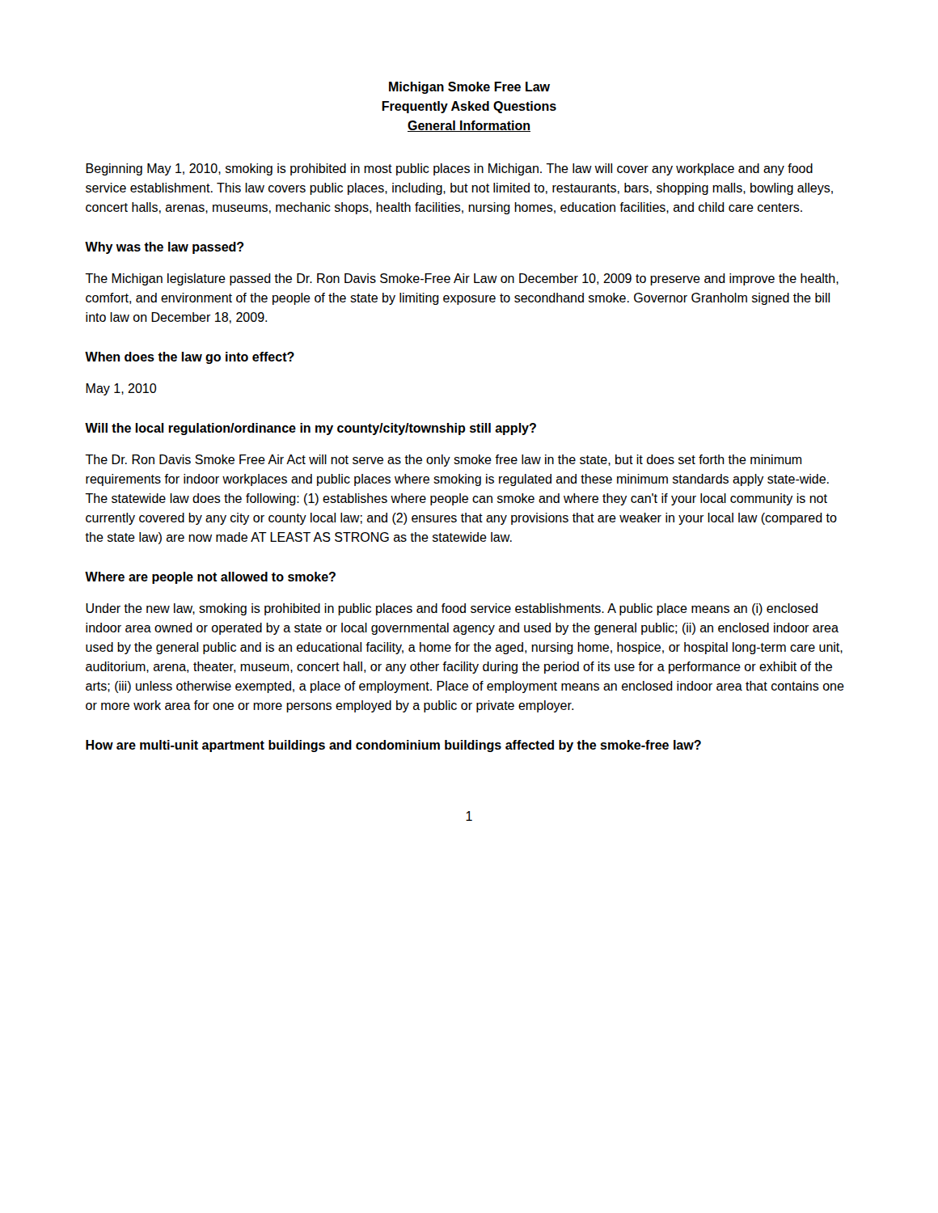Michigan Smoke Free Law Frequently Asked Questions General Information
Beginning May 1, 2010, smoking is prohibited in most public places in Michigan. The law will cover any workplace and any food service establishment. This law covers public places, including, but not limited to, restaurants, bars, shopping malls, bowling alleys, concert halls, arenas, museums, mechanic shops, health facilities, nursing homes, education facilities, and child care centers.
Why was the law passed?
The Michigan legislature passed the Dr. Ron Davis Smoke-Free Air Law on December 10, 2009 to preserve and improve the health, comfort, and environment of the people of the state by limiting exposure to secondhand smoke. Governor Granholm signed the bill into law on December 18, 2009.
When does the law go into effect?
May 1, 2010
Will the local regulation/ordinance in my county/city/township still apply?
The Dr. Ron Davis Smoke Free Air Act will not serve as the only smoke free law in the state, but it does set forth the minimum requirements for indoor workplaces and public places where smoking is regulated and these minimum standards apply state-wide. The statewide law does the following: (1) establishes where people can smoke and where they can't if your local community is not currently covered by any city or county local law; and (2) ensures that any provisions that are weaker in your local law (compared to the state law) are now made AT LEAST AS STRONG as the statewide law.
Where are people not allowed to smoke?
Under the new law, smoking is prohibited in public places and food service establishments. A public place means an (i) enclosed indoor area owned or operated by a state or local governmental agency and used by the general public; (ii) an enclosed indoor area used by the general public and is an educational facility, a home for the aged, nursing home, hospice, or hospital long-term care unit, auditorium, arena, theater, museum, concert hall, or any other facility during the period of its use for a performance or exhibit of the arts; (iii) unless otherwise exempted, a place of employment. Place of employment means an enclosed indoor area that contains one or more work area for one or more persons employed by a public or private employer.
How are multi-unit apartment buildings and condominium buildings affected by the smoke-free law?
1